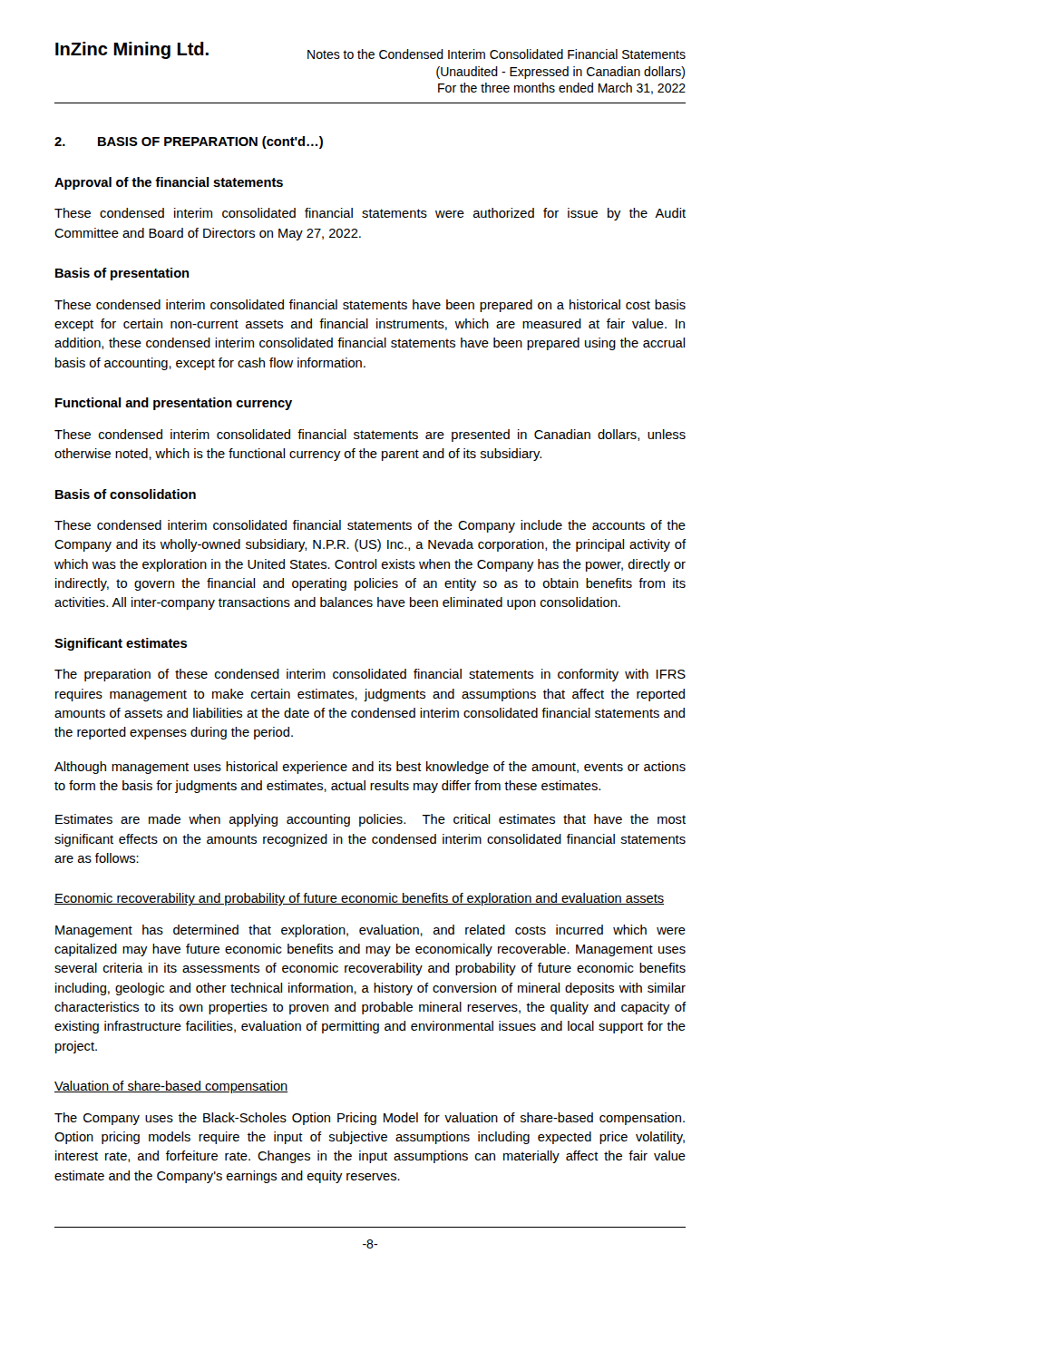InZinc Mining Ltd.
Notes to the Condensed Interim Consolidated Financial Statements
(Unaudited - Expressed in Canadian dollars)
For the three months ended March 31, 2022
2. BASIS OF PREPARATION (cont'd…)
Approval of the financial statements
These condensed interim consolidated financial statements were authorized for issue by the Audit Committee and Board of Directors on May 27, 2022.
Basis of presentation
These condensed interim consolidated financial statements have been prepared on a historical cost basis except for certain non-current assets and financial instruments, which are measured at fair value. In addition, these condensed interim consolidated financial statements have been prepared using the accrual basis of accounting, except for cash flow information.
Functional and presentation currency
These condensed interim consolidated financial statements are presented in Canadian dollars, unless otherwise noted, which is the functional currency of the parent and of its subsidiary.
Basis of consolidation
These condensed interim consolidated financial statements of the Company include the accounts of the Company and its wholly-owned subsidiary, N.P.R. (US) Inc., a Nevada corporation, the principal activity of which was the exploration in the United States. Control exists when the Company has the power, directly or indirectly, to govern the financial and operating policies of an entity so as to obtain benefits from its activities. All inter-company transactions and balances have been eliminated upon consolidation.
Significant estimates
The preparation of these condensed interim consolidated financial statements in conformity with IFRS requires management to make certain estimates, judgments and assumptions that affect the reported amounts of assets and liabilities at the date of the condensed interim consolidated financial statements and the reported expenses during the period.
Although management uses historical experience and its best knowledge of the amount, events or actions to form the basis for judgments and estimates, actual results may differ from these estimates.
Estimates are made when applying accounting policies. The critical estimates that have the most significant effects on the amounts recognized in the condensed interim consolidated financial statements are as follows:
Economic recoverability and probability of future economic benefits of exploration and evaluation assets
Management has determined that exploration, evaluation, and related costs incurred which were capitalized may have future economic benefits and may be economically recoverable. Management uses several criteria in its assessments of economic recoverability and probability of future economic benefits including, geologic and other technical information, a history of conversion of mineral deposits with similar characteristics to its own properties to proven and probable mineral reserves, the quality and capacity of existing infrastructure facilities, evaluation of permitting and environmental issues and local support for the project.
Valuation of share-based compensation
The Company uses the Black-Scholes Option Pricing Model for valuation of share-based compensation. Option pricing models require the input of subjective assumptions including expected price volatility, interest rate, and forfeiture rate. Changes in the input assumptions can materially affect the fair value estimate and the Company's earnings and equity reserves.
-8-